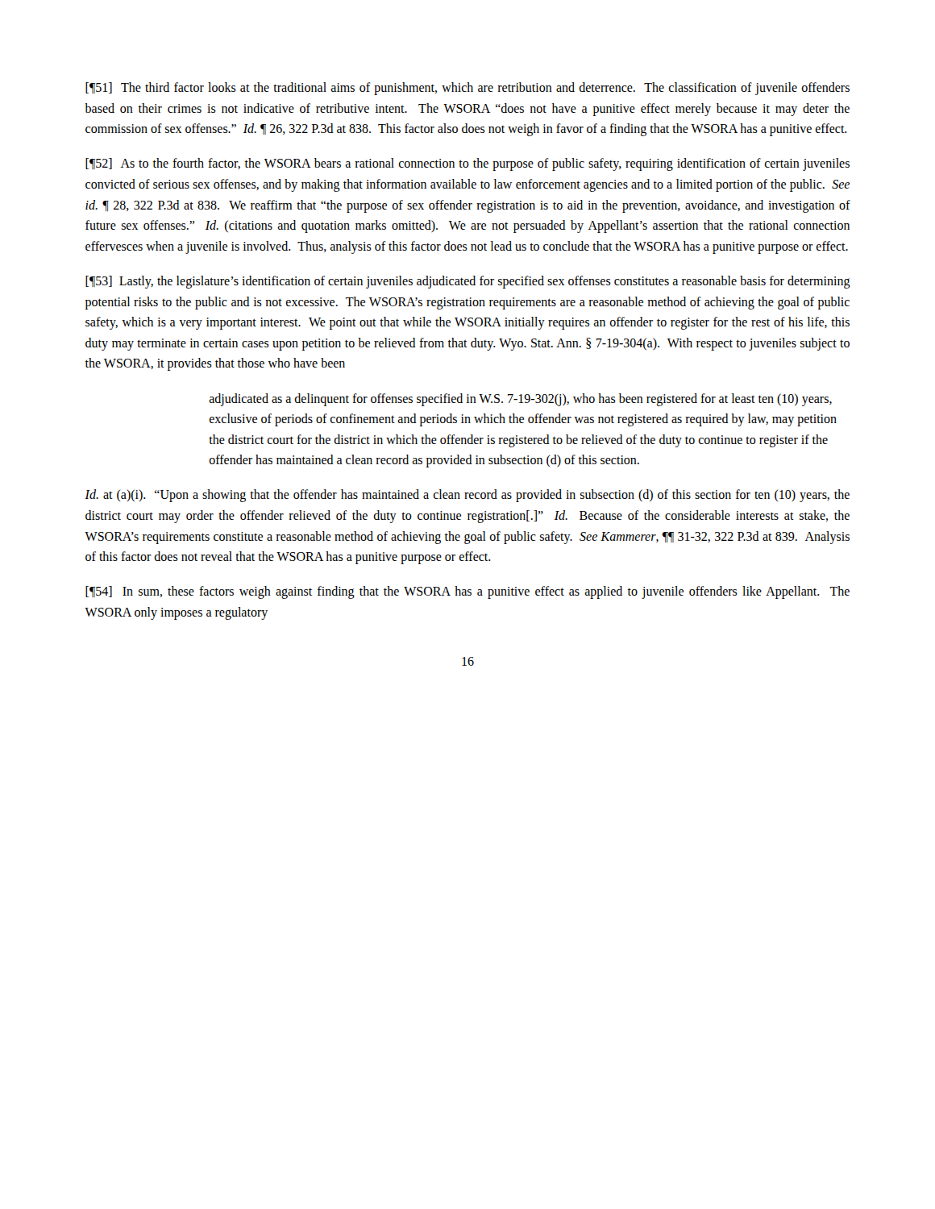[¶51] The third factor looks at the traditional aims of punishment, which are retribution and deterrence. The classification of juvenile offenders based on their crimes is not indicative of retributive intent. The WSORA “does not have a punitive effect merely because it may deter the commission of sex offenses.” Id. ¶ 26, 322 P.3d at 838. This factor also does not weigh in favor of a finding that the WSORA has a punitive effect.
[¶52] As to the fourth factor, the WSORA bears a rational connection to the purpose of public safety, requiring identification of certain juveniles convicted of serious sex offenses, and by making that information available to law enforcement agencies and to a limited portion of the public. See id. ¶ 28, 322 P.3d at 838. We reaffirm that “the purpose of sex offender registration is to aid in the prevention, avoidance, and investigation of future sex offenses.” Id. (citations and quotation marks omitted). We are not persuaded by Appellant’s assertion that the rational connection effervesces when a juvenile is involved. Thus, analysis of this factor does not lead us to conclude that the WSORA has a punitive purpose or effect.
[¶53] Lastly, the legislature’s identification of certain juveniles adjudicated for specified sex offenses constitutes a reasonable basis for determining potential risks to the public and is not excessive. The WSORA’s registration requirements are a reasonable method of achieving the goal of public safety, which is a very important interest. We point out that while the WSORA initially requires an offender to register for the rest of his life, this duty may terminate in certain cases upon petition to be relieved from that duty. Wyo. Stat. Ann. § 7-19-304(a). With respect to juveniles subject to the WSORA, it provides that those who have been
adjudicated as a delinquent for offenses specified in W.S. 7-19-302(j), who has been registered for at least ten (10) years, exclusive of periods of confinement and periods in which the offender was not registered as required by law, may petition the district court for the district in which the offender is registered to be relieved of the duty to continue to register if the offender has maintained a clean record as provided in subsection (d) of this section.
Id. at (a)(i). “Upon a showing that the offender has maintained a clean record as provided in subsection (d) of this section for ten (10) years, the district court may order the offender relieved of the duty to continue registration[.]” Id. Because of the considerable interests at stake, the WSORA’s requirements constitute a reasonable method of achieving the goal of public safety. See Kammerer, ¶¶ 31-32, 322 P.3d at 839. Analysis of this factor does not reveal that the WSORA has a punitive purpose or effect.
[¶54] In sum, these factors weigh against finding that the WSORA has a punitive effect as applied to juvenile offenders like Appellant. The WSORA only imposes a regulatory
16